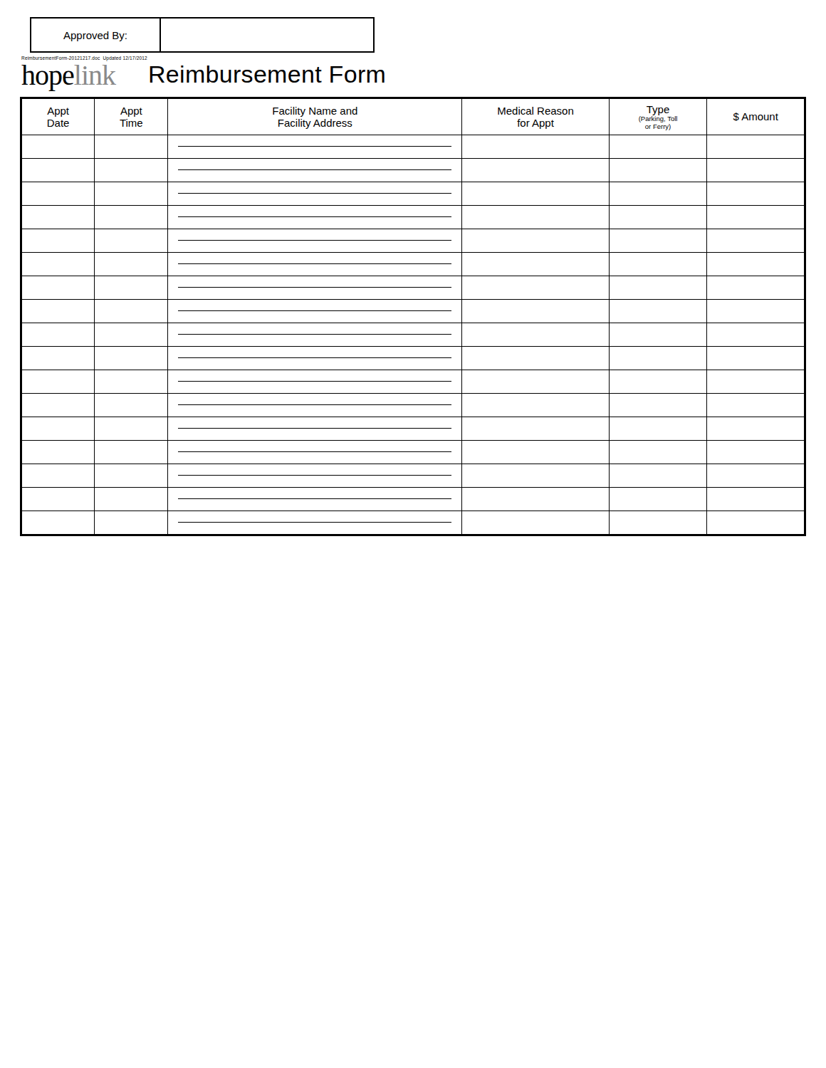Approved By:
ReimbursementForm-20121217.doc Updated 12/17/2012
hope link
Reimbursement Form
| Appt Date | Appt Time | Facility Name and Facility Address | Medical Reason for Appt | Type (Parking, Toll or Ferry) | $ Amount |
| --- | --- | --- | --- | --- | --- |